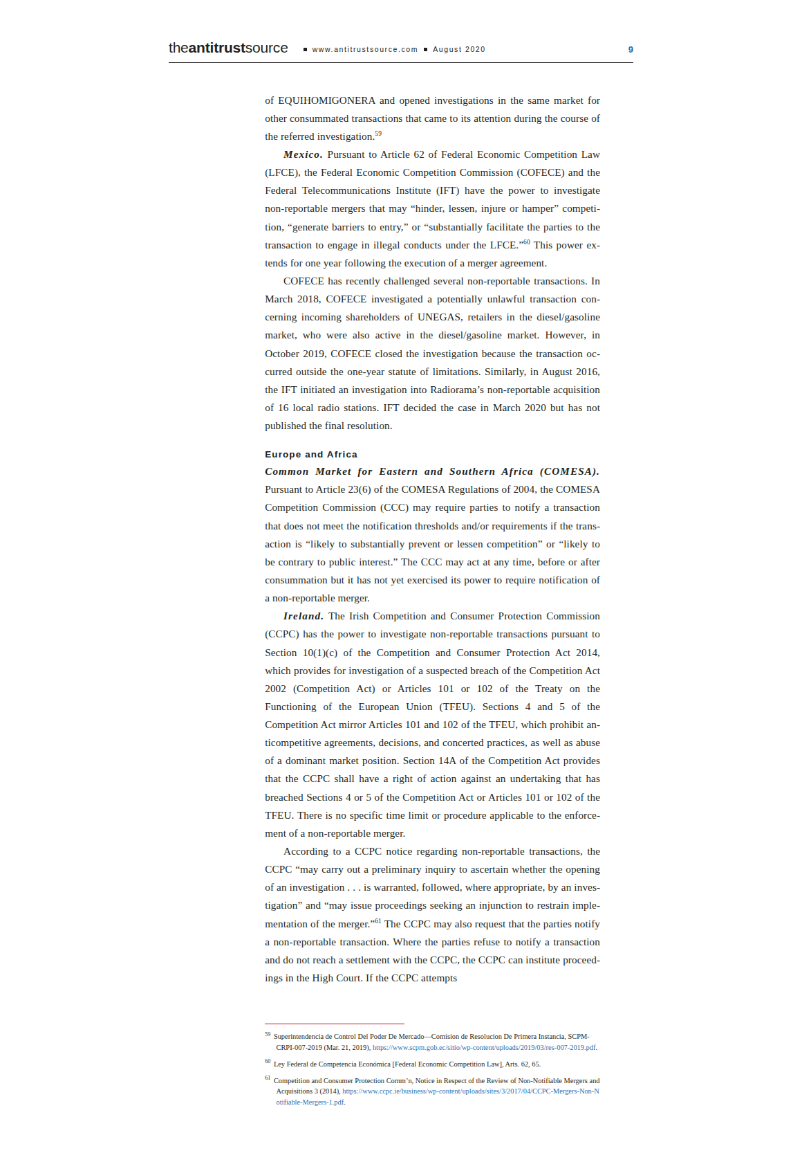the antitrust source www.antitrustsource.com August 2020
9
of EQUIHOMIGONERA and opened investigations in the same market for other consummated transactions that came to its attention during the course of the referred investigation.59
Mexico. Pursuant to Article 62 of Federal Economic Competition Law (LFCE), the Federal Economic Competition Commission (COFECE) and the Federal Telecommunications Institute (IFT) have the power to investigate non-reportable mergers that may “hinder, lessen, injure or hamper” competition, “generate barriers to entry,” or “substantially facilitate the parties to the transaction to engage in illegal conducts under the LFCE.”60 This power extends for one year following the execution of a merger agreement.
COFECE has recently challenged several non-reportable transactions. In March 2018, COFECE investigated a potentially unlawful transaction concerning incoming shareholders of UNEGAS, retailers in the diesel/gasoline market, who were also active in the diesel/gasoline market. However, in October 2019, COFECE closed the investigation because the transaction occurred outside the one-year statute of limitations. Similarly, in August 2016, the IFT initiated an investigation into Radiorama’s non-reportable acquisition of 16 local radio stations. IFT decided the case in March 2020 but has not published the final resolution.
Europe and Africa
Common Market for Eastern and Southern Africa (COMESA). Pursuant to Article 23(6) of the COMESA Regulations of 2004, the COMESA Competition Commission (CCC) may require parties to notify a transaction that does not meet the notification thresholds and/or requirements if the transaction is “likely to substantially prevent or lessen competition” or “likely to be contrary to public interest.” The CCC may act at any time, before or after consummation but it has not yet exercised its power to require notification of a non-reportable merger.
Ireland. The Irish Competition and Consumer Protection Commission (CCPC) has the power to investigate non-reportable transactions pursuant to Section 10(1)(c) of the Competition and Consumer Protection Act 2014, which provides for investigation of a suspected breach of the Competition Act 2002 (Competition Act) or Articles 101 or 102 of the Treaty on the Functioning of the European Union (TFEU). Sections 4 and 5 of the Competition Act mirror Articles 101 and 102 of the TFEU, which prohibit anticompetitive agreements, decisions, and concerted practices, as well as abuse of a dominant market position. Section 14A of the Competition Act provides that the CCPC shall have a right of action against an undertaking that has breached Sections 4 or 5 of the Competition Act or Articles 101 or 102 of the TFEU. There is no specific time limit or procedure applicable to the enforcement of a non-reportable merger.
According to a CCPC notice regarding non-reportable transactions, the CCPC “may carry out a preliminary inquiry to ascertain whether the opening of an investigation . . . is warranted, followed, where appropriate, by an investigation” and “may issue proceedings seeking an injunction to restrain implementation of the merger.”61 The CCPC may also request that the parties notify a non-reportable transaction. Where the parties refuse to notify a transaction and do not reach a settlement with the CCPC, the CCPC can institute proceedings in the High Court. If the CCPC attempts
59 Superintendencia de Control Del Poder De Mercado—Comision de Resolucion De Primera Instancia, SCPM-CRPI-007-2019 (Mar. 21, 2019), https://www.scpm.gob.ec/sitio/wp-content/uploads/2019/03/res-007-2019.pdf.
60 Ley Federal de Competencia Económica [Federal Economic Competition Law], Arts. 62, 65.
61 Competition and Consumer Protection Comm’n, Notice in Respect of the Review of Non-Notifiable Mergers and Acquisitions 3 (2014), https://www.ccpc.ie/business/wp-content/uploads/sites/3/2017/04/CCPC-Mergers-Non-Notifiable-Mergers-1.pdf.